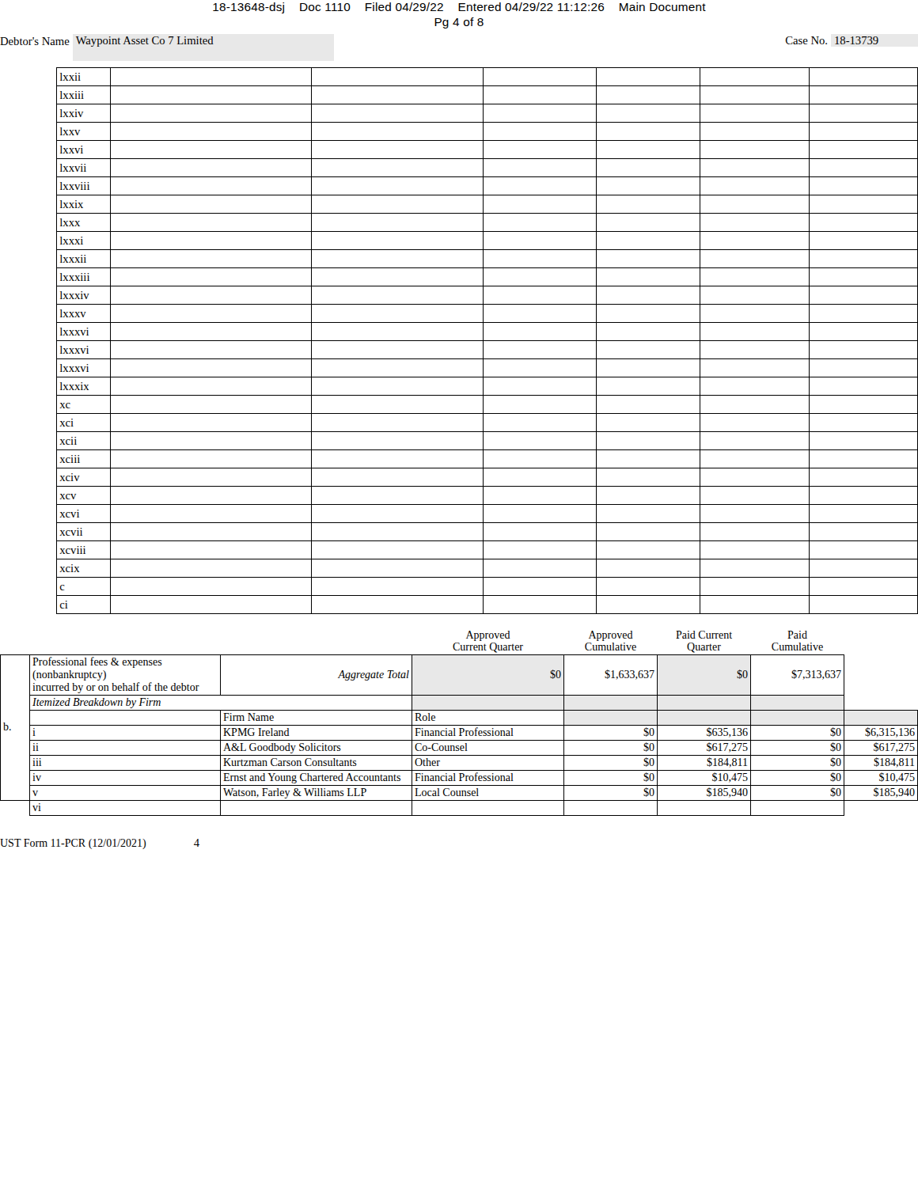18-13648-dsj Doc 1110 Filed 04/29/22 Entered 04/29/22 11:12:26 Main Document
Pg 4 of 8
Debtor's Name
Waypoint Asset Co 7 Limited
Case No.
18-13739
| | lxxii | | | | | | |
| | lxxiii | | | | | | |
| | lxxiv | | | | | | |
| | lxxv | | | | | | |
| | lxxvi | | | | | | |
| | lxxvii | | | | | | |
| | lxxviii | | | | | | |
| | lxxix | | | | | | |
| | lxxx | | | | | | |
| | lxxxi | | | | | | |
| | lxxxii | | | | | | |
| | lxxxiii | | | | | | |
| | lxxxiv | | | | | | |
| | lxxxv | | | | | | |
| | lxxxvi | | | | | | |
| | lxxxvi | | | | | | |
| | lxxxvi | | | | | | |
| | lxxxix | | | | | | |
| | xc | | | | | | |
| | xci | | | | | | |
| | xcii | | | | | | |
| | xciii | | | | | | |
| | xciv | | | | | | |
| | xcv | | | | | | |
| | xcvi | | | | | | |
| | xcvii | | | | | | |
| | xcviii | | | | | | |
| | xcix | | | | | | |
| | c | | | | | | |
| | ci | | | | | | |
| | | | Approved Current Quarter | Approved Cumulative | Paid Current Quarter | Paid Cumulative |
| b. | Professional fees & expenses (nonbankruptcy) incurred by or on behalf of the debtor | Aggregate Total | $0 | $1,633,637 | $0 | $7,313,637 |
| Itemized Breakdown by Firm | | | | |
| | Firm Name | Role | | | | |
| i | KPMG Ireland | Financial Professional | $0 | $635,136 | $0 | $6,315,136 |
| ii | A&L Goodbody Solicitors | Co-Counsel | $0 | $617,275 | $0 | $617,275 |
| iii | Kurtzman Carson Consultants | Other | $0 | $184,811 | $0 | $184,811 |
| iv | Ernst and Young Chartered Accountants | Financial Professional | $0 | $10,475 | $0 | $10,475 |
| v | Watson, Farley & Williams LLP | Local Counsel | $0 | $185,940 | $0 | $185,940 |
| | vi | | | | | |
UST Form 11-PCR (12/01/2021) 4